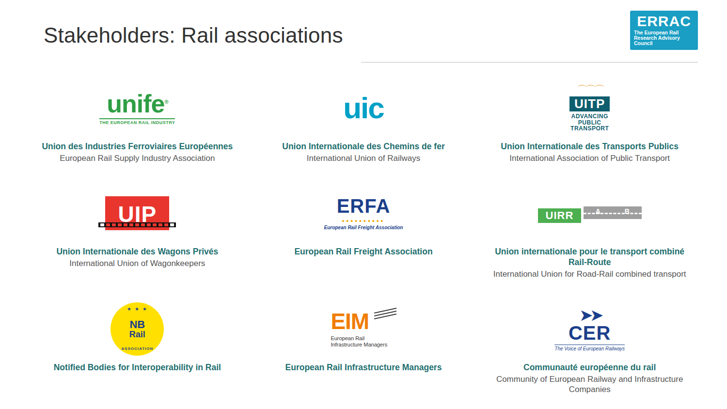ERRAC The European Rail
Research Advisory
Council
Stakeholders: Rail associations
unife®
THE EUROPEAN RAIL INDUSTRY
Union des Industries Ferroviaires Européennes
European Rail Supply Industry Association
uic
Union Internationale des Chemins de fer
International Union of Railways
⌒⌒⌒
UITP
ADVANCING
PUBLIC
TRANSPORT
Union Internationale des Transports Publics
International Association of Public Transport
UIP
Union Internationale des Wagons Privés
International Union of Wagonkeepers
ERFA
••••••••••
European Rail Freight Association
European Rail Freight Association
UIRR
AB
Union internationale pour le transport combiné Rail-Route
International Union for Road-Rail combined transport
★ ★ ★
NB
Rail
ASSOCIATION
Notified Bodies for Interoperability in Rail
EIM
European Rail
Infrastructure Managers
European Rail Infrastructure Managers
➤➤
CER
The Voice of European Railways
Communauté européenne du rail
Community of European Railway and Infrastructure Companies